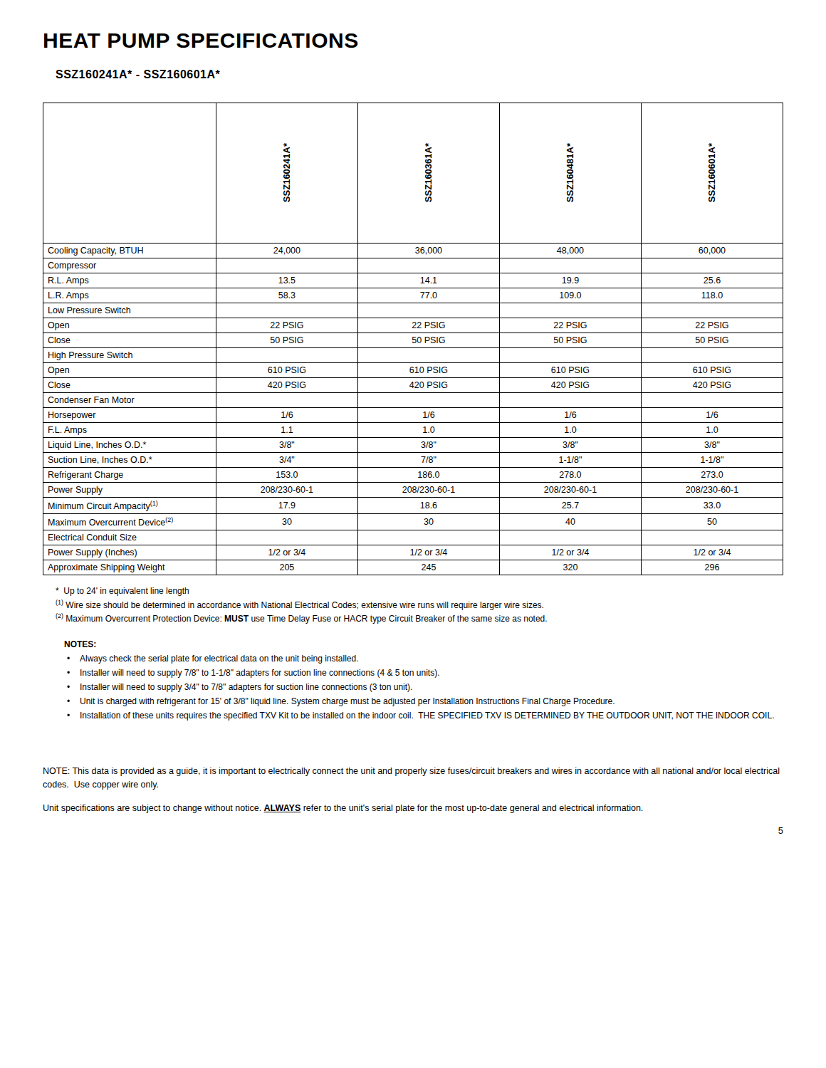HEAT PUMP SPECIFICATIONS
SSZ160241A* - SSZ160601A*
| | SSZ160241A* | SSZ160361A* | SSZ160481A* | SSZ160601A* |
| --- | --- | --- | --- | --- |
| Cooling Capacity, BTUH | 24,000 | 36,000 | 48,000 | 60,000 |
| Compressor | | | | |
| R.L. Amps | 13.5 | 14.1 | 19.9 | 25.6 |
| L.R. Amps | 58.3 | 77.0 | 109.0 | 118.0 |
| Low Pressure Switch | | | | |
| Open | 22 PSIG | 22 PSIG | 22 PSIG | 22 PSIG |
| Close | 50 PSIG | 50 PSIG | 50 PSIG | 50 PSIG |
| High Pressure Switch | | | | |
| Open | 610 PSIG | 610 PSIG | 610 PSIG | 610 PSIG |
| Close | 420 PSIG | 420 PSIG | 420 PSIG | 420 PSIG |
| Condenser Fan Motor | | | | |
| Horsepower | 1/6 | 1/6 | 1/6 | 1/6 |
| F.L. Amps | 1.1 | 1.0 | 1.0 | 1.0 |
| Liquid Line, Inches O.D.* | 3/8" | 3/8" | 3/8" | 3/8" |
| Suction Line, Inches O.D.* | 3/4" | 7/8" | 1-1/8" | 1-1/8" |
| Refrigerant Charge | 153.0 | 186.0 | 278.0 | 273.0 |
| Power Supply | 208/230-60-1 | 208/230-60-1 | 208/230-60-1 | 208/230-60-1 |
| Minimum Circuit Ampacity (1) | 17.9 | 18.6 | 25.7 | 33.0 |
| Maximum Overcurrent Device (2) | 30 | 30 | 40 | 50 |
| Electrical Conduit Size | | | | |
| Power Supply (Inches) | 1/2 or 3/4 | 1/2 or 3/4 | 1/2 or 3/4 | 1/2 or 3/4 |
| Approximate Shipping Weight | 205 | 245 | 320 | 296 |
* Up to 24' in equivalent line length
(1) Wire size should be determined in accordance with National Electrical Codes; extensive wire runs will require larger wire sizes.
(2) Maximum Overcurrent Protection Device: MUST use Time Delay Fuse or HACR type Circuit Breaker of the same size as noted.
NOTES:
Always check the serial plate for electrical data on the unit being installed.
Installer will need to supply 7/8" to 1-1/8" adapters for suction line connections (4 & 5 ton units).
Installer will need to supply 3/4" to 7/8" adapters for suction line connections (3 ton unit).
Unit is charged with refrigerant for 15' of 3/8" liquid line. System charge must be adjusted per Installation Instructions Final Charge Procedure.
Installation of these units requires the specified TXV Kit to be installed on the indoor coil. THE SPECIFIED TXV IS DETERMINED BY THE OUTDOOR UNIT, NOT THE INDOOR COIL.
NOTE: This data is provided as a guide, it is important to electrically connect the unit and properly size fuses/circuit breakers and wires in accordance with all national and/or local electrical codes. Use copper wire only.
Unit specifications are subject to change without notice. ALWAYS refer to the unit's serial plate for the most up-to-date general and electrical information.
5